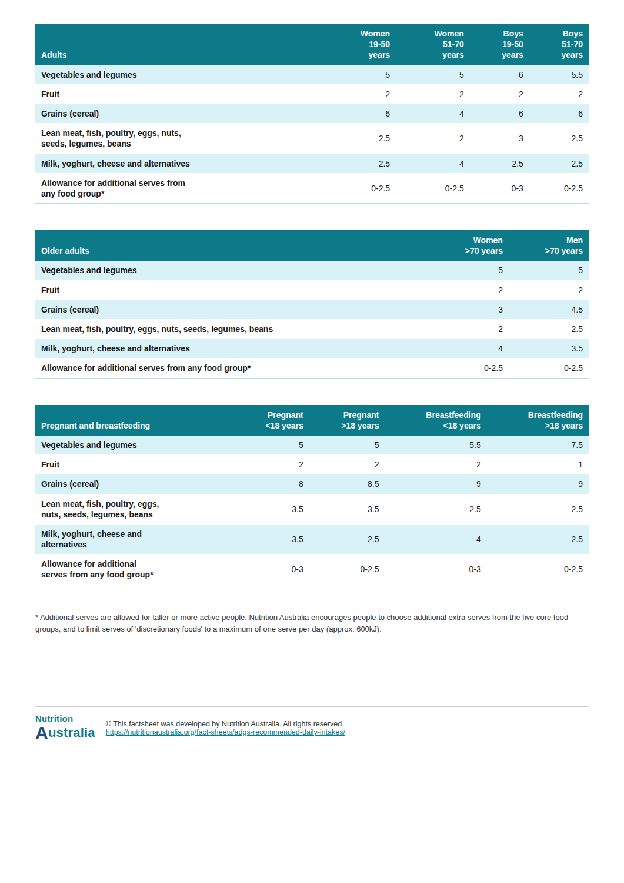| Adults | Women 19-50 years | Women 51-70 years | Boys 19-50 years | Boys 51-70 years |
| --- | --- | --- | --- | --- |
| Vegetables and legumes | 5 | 5 | 6 | 5.5 |
| Fruit | 2 | 2 | 2 | 2 |
| Grains (cereal) | 6 | 4 | 6 | 6 |
| Lean meat, fish, poultry, eggs, nuts, seeds, legumes, beans | 2.5 | 2 | 3 | 2.5 |
| Milk, yoghurt, cheese and alternatives | 2.5 | 4 | 2.5 | 2.5 |
| Allowance for additional serves from any food group* | 0-2.5 | 0-2.5 | 0-3 | 0-2.5 |
| Older adults | Women >70 years | Men >70 years |
| --- | --- | --- |
| Vegetables and legumes | 5 | 5 |
| Fruit | 2 | 2 |
| Grains (cereal) | 3 | 4.5 |
| Lean meat, fish, poultry, eggs, nuts, seeds, legumes, beans | 2 | 2.5 |
| Milk, yoghurt, cheese and alternatives | 4 | 3.5 |
| Allowance for additional serves from any food group* | 0-2.5 | 0-2.5 |
| Pregnant and breastfeeding | Pregnant <18 years | Pregnant >18 years | Breastfeeding <18 years | Breastfeeding >18 years |
| --- | --- | --- | --- | --- |
| Vegetables and legumes | 5 | 5 | 5.5 | 7.5 |
| Fruit | 2 | 2 | 2 | 1 |
| Grains (cereal) | 8 | 8.5 | 9 | 9 |
| Lean meat, fish, poultry, eggs, nuts, seeds, legumes, beans | 3.5 | 3.5 | 2.5 | 2.5 |
| Milk, yoghurt, cheese and alternatives | 3.5 | 2.5 | 4 | 2.5 |
| Allowance for additional serves from any food group* | 0-3 | 0-2.5 | 0-3 | 0-2.5 |
* Additional serves are allowed for taller or more active people. Nutrition Australia encourages people to choose additional extra serves from the five core food groups, and to limit serves of 'discretionary foods' to a maximum of one serve per day (approx. 600kJ).
Nutrition
Australia
© This factsheet was developed by Nutrition Australia. All rights reserved.
https://nutritionaustralia.org/fact-sheets/adgs-recommended-daily-intakes/